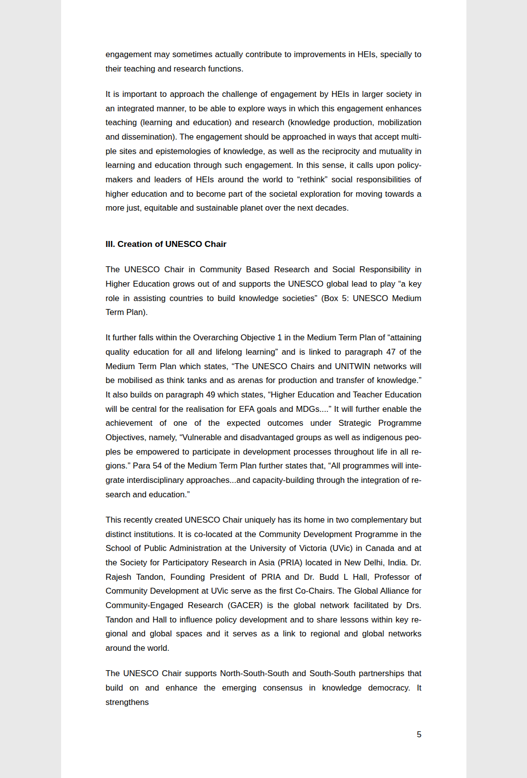engagement may sometimes actually contribute to improvements in HEIs, specially to their teaching and research functions.
It is important to approach the challenge of engagement by HEIs in larger society in an integrated manner, to be able to explore ways in which this engagement enhances teaching (learning and education) and research (knowledge production, mobilization and dissemination). The engagement should be approached in ways that accept multiple sites and epistemologies of knowledge, as well as the reciprocity and mutuality in learning and education through such engagement. In this sense, it calls upon policy-makers and leaders of HEIs around the world to “rethink” social responsibilities of higher education and to become part of the societal exploration for moving towards a more just, equitable and sustainable planet over the next decades.
III. Creation of UNESCO Chair
The UNESCO Chair in Community Based Research and Social Responsibility in Higher Education grows out of and supports the UNESCO global lead to play “a key role in assisting countries to build knowledge societies” (Box 5: UNESCO Medium Term Plan).
It further falls within the Overarching Objective 1 in the Medium Term Plan of “attaining quality education for all and lifelong learning” and is linked to paragraph 47 of the Medium Term Plan which states, “The UNESCO Chairs and UNITWIN networks will be mobilised as think tanks and as arenas for production and transfer of knowledge.” It also builds on paragraph 49 which states, “Higher Education and Teacher Education will be central for the realisation for EFA goals and MDGs....” It will further enable the achievement of one of the expected outcomes under Strategic Programme Objectives, namely, “Vulnerable and disadvantaged groups as well as indigenous peoples be empowered to participate in development processes throughout life in all regions.” Para 54 of the Medium Term Plan further states that, “All programmes will integrate interdisciplinary approaches...and capacity-building through the integration of research and education.”
This recently created UNESCO Chair uniquely has its home in two complementary but distinct institutions. It is co-located at the Community Development Programme in the School of Public Administration at the University of Victoria (UVic) in Canada and at the Society for Participatory Research in Asia (PRIA) located in New Delhi, India. Dr. Rajesh Tandon, Founding President of PRIA and Dr. Budd L Hall, Professor of Community Development at UVic serve as the first Co-Chairs. The Global Alliance for Community-Engaged Research (GACER) is the global network facilitated by Drs. Tandon and Hall to influence policy development and to share lessons within key regional and global spaces and it serves as a link to regional and global networks around the world.
The UNESCO Chair supports North-South-South and South-South partnerships that build on and enhance the emerging consensus in knowledge democracy. It strengthens
5